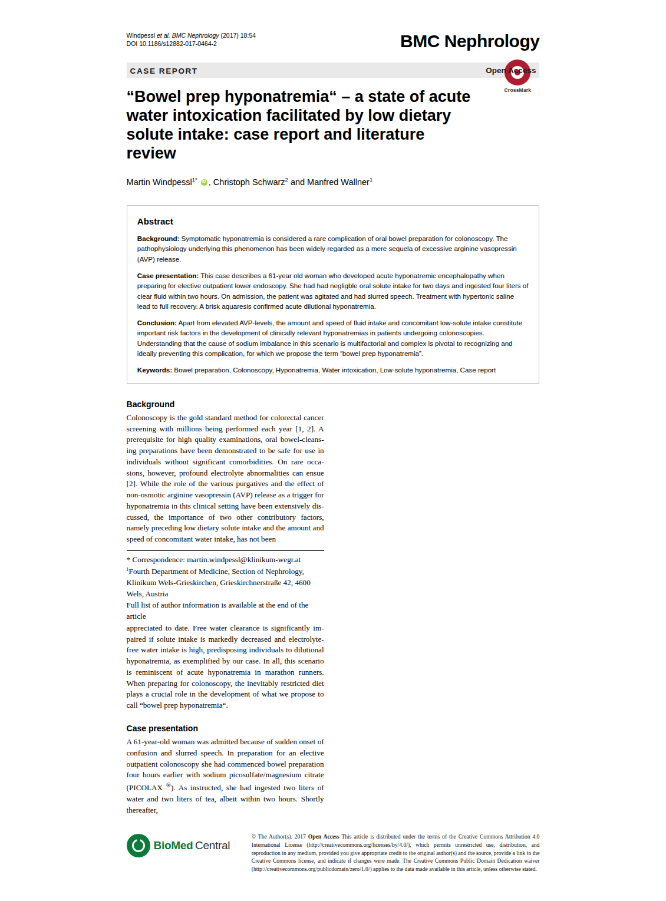Windpessl et al. BMC Nephrology (2017) 18:54
DOI 10.1186/s12882-017-0464-2
BMC Nephrology
CASE REPORT Open Access
CrossMark
“Bowel prep hyponatremia“ – a state of acute water intoxication facilitated by low dietary solute intake: case report and literature review
Martin Windpessl1* , Christoph Schwarz2 and Manfred Wallner1
Abstract
Background: Symptomatic hyponatremia is considered a rare complication of oral bowel preparation for colonoscopy. The pathophysiology underlying this phenomenon has been widely regarded as a mere sequela of excessive arginine vasopressin (AVP) release.
Case presentation: This case describes a 61-year old woman who developed acute hyponatremic encephalopathy when preparing for elective outpatient lower endoscopy. She had had negligble oral solute intake for two days and ingested four liters of clear fluid within two hours. On admission, the patient was agitated and had slurred speech. Treatment with hypertonic saline lead to full recovery. A brisk aquaresis confirmed acute dilutional hyponatremia.
Conclusion: Apart from elevated AVP-levels, the amount and speed of fluid intake and concomitant low-solute intake constitute important risk factors in the development of clinically relevant hyponatremias in patients undergoing colonoscopies. Understanding that the cause of sodium imbalance in this scenario is multifactorial and complex is pivotal to recognizing and ideally preventing this complication, for which we propose the term “bowel prep hyponatremia”.
Keywords: Bowel preparation, Colonoscopy, Hyponatremia, Water intoxication, Low-solute hyponatremia, Case report
Background
Colonoscopy is the gold standard method for colorectal cancer screening with millions being performed each year [1, 2]. A prerequisite for high quality examinations, oral bowel-cleansing preparations have been demonstrated to be safe for use in individuals without significant comorbidities. On rare occasions, however, profound electrolyte abnormalities can ensue [2]. While the role of the various purgatives and the effect of non-osmotic arginine vasopressin (AVP) release as a trigger for hyponatremia in this clinical setting have been extensively discussed, the importance of two other contributory factors, namely preceding low dietary solute intake and the amount and speed of concomitant water intake, has not been
* Correspondence: martin.windpessl@klinikum-wegr.at
1Fourth Department of Medicine, Section of Nephrology, Klinikum Wels-Grieskirchen, Grieskirchnerstraße 42, 4600 Wels, Austria
Full list of author information is available at the end of the article
appreciated to date. Free water clearance is significantly impaired if solute intake is markedly decreased and electrolyte-free water intake is high, predisposing individuals to dilutional hyponatremia, as exemplified by our case. In all, this scenario is reminiscent of acute hyponatremia in marathon runners. When preparing for colonoscopy, the inevitably restricted diet plays a crucial role in the development of what we propose to call “bowel prep hyponatremia“.
Case presentation
A 61-year-old woman was admitted because of sudden onset of confusion and slurred speech. In preparation for an elective outpatient colonoscopy she had commenced bowel preparation four hours earlier with sodium picosulfate/magnesium citrate (PICOLAX ®). As instructed, she had ingested two liters of water and two liters of tea, albeit within two hours. Shortly thereafter,
BioMed Central
© The Author(s). 2017 Open Access This article is distributed under the terms of the Creative Commons Attribution 4.0 International License (http://creativecommons.org/licenses/by/4.0/), which permits unrestricted use, distribution, and reproduction in any medium, provided you give appropriate credit to the original author(s) and the source, provide a link to the Creative Commons license, and indicate if changes were made. The Creative Commons Public Domain Dedication waiver (http://creativecommons.org/publicdomain/zero/1.0/) applies to the data made available in this article, unless otherwise stated.